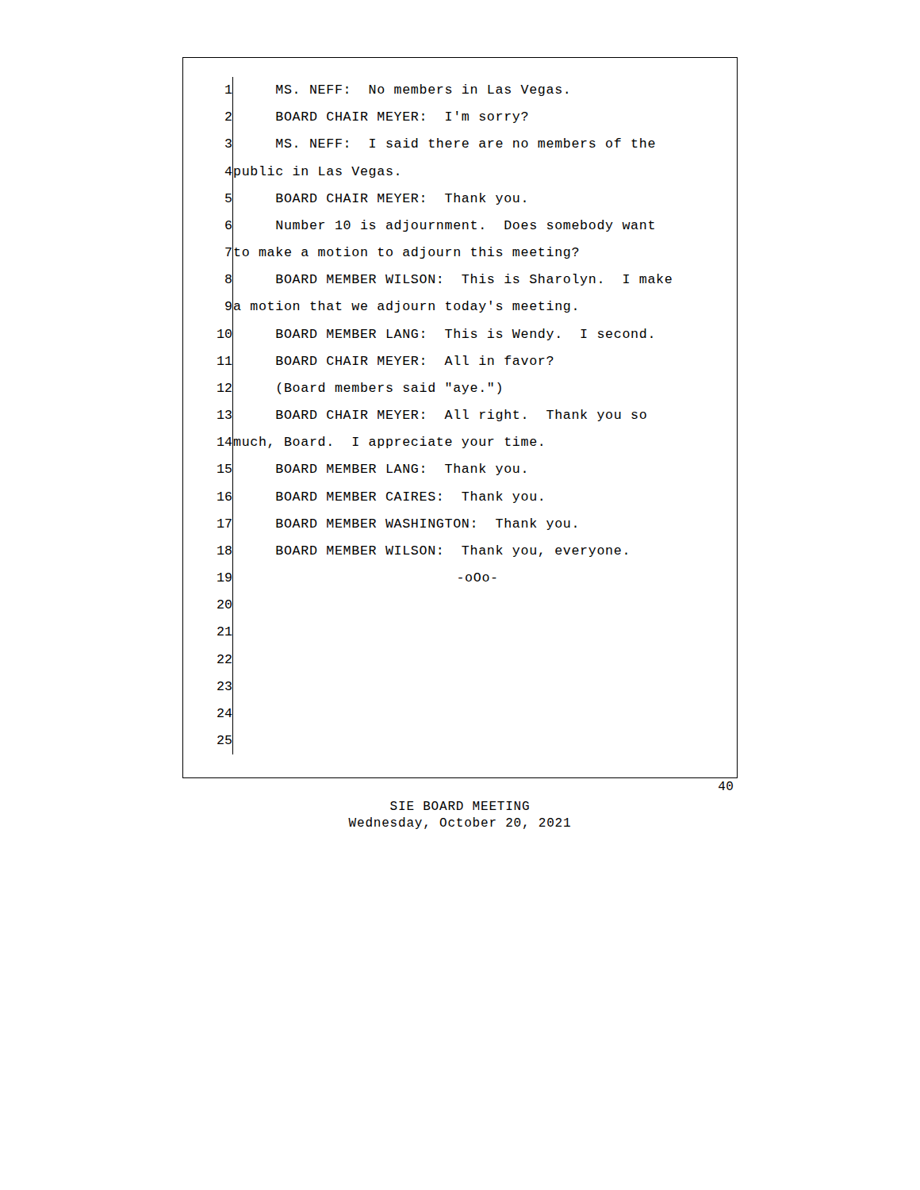| 1 | MS. NEFF: No members in Las Vegas. |
| 2 | BOARD CHAIR MEYER: I'm sorry? |
| 3 | MS. NEFF: I said there are no members of the |
| 4 | public in Las Vegas. |
| 5 | BOARD CHAIR MEYER: Thank you. |
| 6 | Number 10 is adjournment. Does somebody want |
| 7 | to make a motion to adjourn this meeting? |
| 8 | BOARD MEMBER WILSON: This is Sharolyn. I make |
| 9 | a motion that we adjourn today's meeting. |
| 10 | BOARD MEMBER LANG: This is Wendy. I second. |
| 11 | BOARD CHAIR MEYER: All in favor? |
| 12 | (Board members said "aye.") |
| 13 | BOARD CHAIR MEYER: All right. Thank you so |
| 14 | much, Board. I appreciate your time. |
| 15 | BOARD MEMBER LANG: Thank you. |
| 16 | BOARD MEMBER CAIRES: Thank you. |
| 17 | BOARD MEMBER WASHINGTON: Thank you. |
| 18 | BOARD MEMBER WILSON: Thank you, everyone. |
| 19 | -oOo- |
| 20 | |
| 21 | |
| 22 | |
| 23 | |
| 24 | |
| 25 | |
40
SIE BOARD MEETING
Wednesday, October 20, 2021